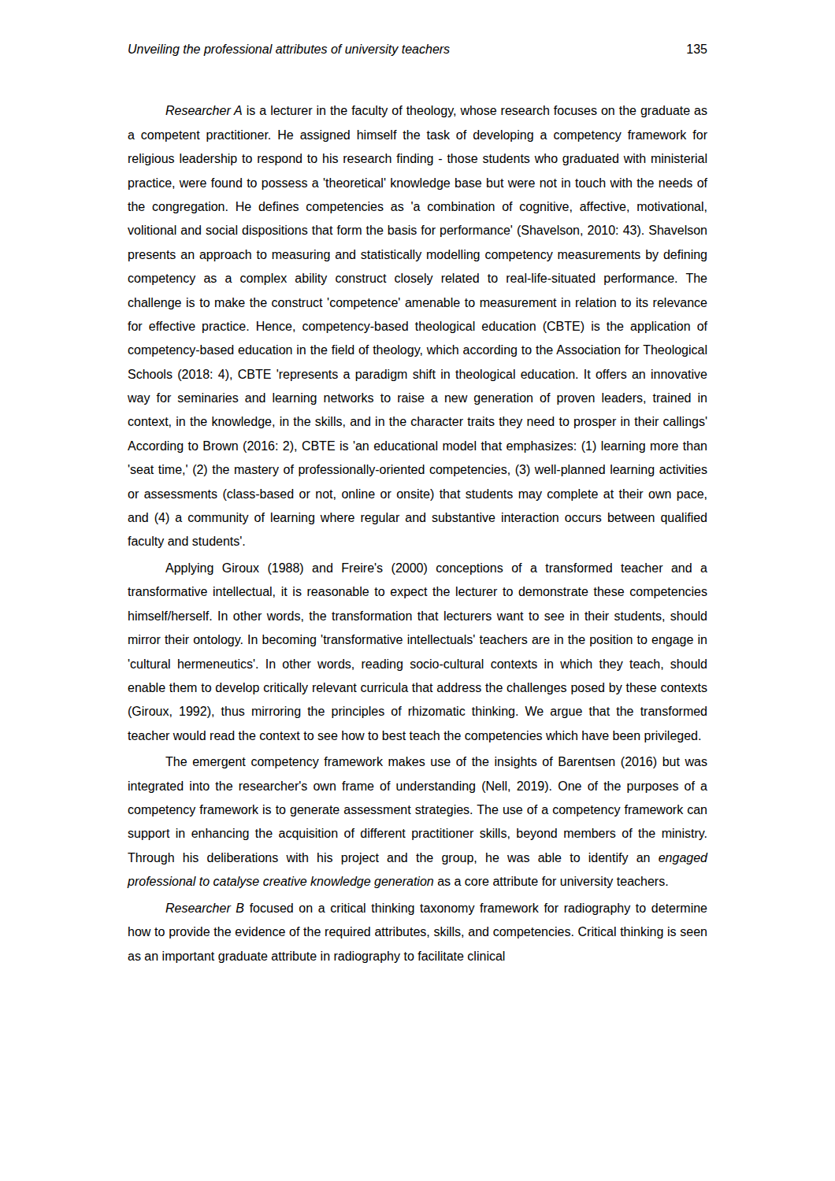Unveiling the professional attributes of university teachers 135
Researcher A is a lecturer in the faculty of theology, whose research focuses on the graduate as a competent practitioner. He assigned himself the task of developing a competency framework for religious leadership to respond to his research finding - those students who graduated with ministerial practice, were found to possess a 'theoretical' knowledge base but were not in touch with the needs of the congregation. He defines competencies as 'a combination of cognitive, affective, motivational, volitional and social dispositions that form the basis for performance' (Shavelson, 2010: 43). Shavelson presents an approach to measuring and statistically modelling competency measurements by defining competency as a complex ability construct closely related to real-life-situated performance. The challenge is to make the construct 'competence' amenable to measurement in relation to its relevance for effective practice. Hence, competency-based theological education (CBTE) is the application of competency-based education in the field of theology, which according to the Association for Theological Schools (2018: 4), CBTE 'represents a paradigm shift in theological education. It offers an innovative way for seminaries and learning networks to raise a new generation of proven leaders, trained in context, in the knowledge, in the skills, and in the character traits they need to prosper in their callings' According to Brown (2016: 2), CBTE is 'an educational model that emphasizes: (1) learning more than 'seat time,' (2) the mastery of professionally-oriented competencies, (3) well-planned learning activities or assessments (class-based or not, online or onsite) that students may complete at their own pace, and (4) a community of learning where regular and substantive interaction occurs between qualified faculty and students'.
Applying Giroux (1988) and Freire's (2000) conceptions of a transformed teacher and a transformative intellectual, it is reasonable to expect the lecturer to demonstrate these competencies himself/herself. In other words, the transformation that lecturers want to see in their students, should mirror their ontology. In becoming 'transformative intellectuals' teachers are in the position to engage in 'cultural hermeneutics'. In other words, reading socio-cultural contexts in which they teach, should enable them to develop critically relevant curricula that address the challenges posed by these contexts (Giroux, 1992), thus mirroring the principles of rhizomatic thinking. We argue that the transformed teacher would read the context to see how to best teach the competencies which have been privileged.
The emergent competency framework makes use of the insights of Barentsen (2016) but was integrated into the researcher's own frame of understanding (Nell, 2019). One of the purposes of a competency framework is to generate assessment strategies. The use of a competency framework can support in enhancing the acquisition of different practitioner skills, beyond members of the ministry. Through his deliberations with his project and the group, he was able to identify an engaged professional to catalyse creative knowledge generation as a core attribute for university teachers.
Researcher B focused on a critical thinking taxonomy framework for radiography to determine how to provide the evidence of the required attributes, skills, and competencies. Critical thinking is seen as an important graduate attribute in radiography to facilitate clinical